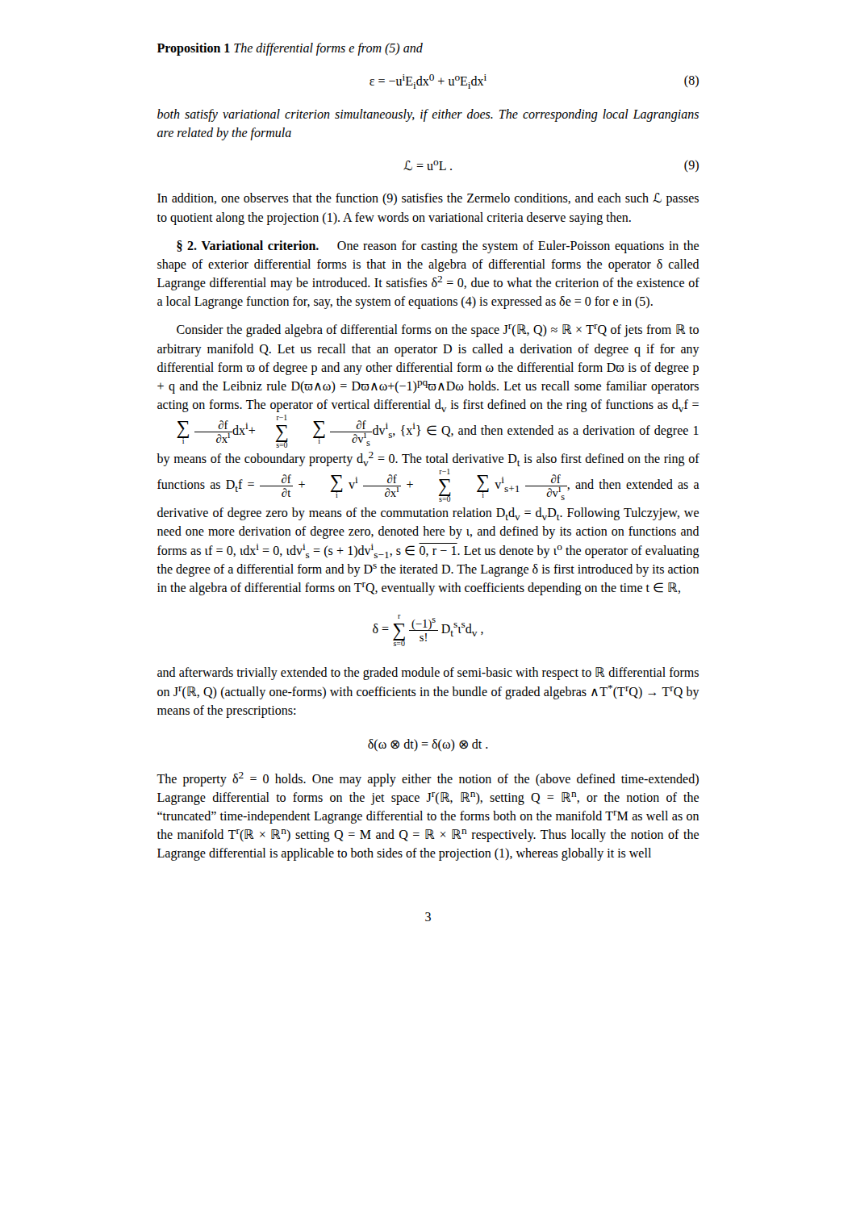Proposition 1 The differential forms e from (5) and
ε = −uiEidx0 + uoEidxi (8)
both satisfy variational criterion simultaneously, if either does. The corresponding local Lagrangians are related by the formula
ℒ = uoL . (9)
In addition, one observes that the function (9) satisfies the Zermelo conditions, and each such ℒ passes to quotient along the projection (1). A few words on variational criteria deserve saying then.
§ 2. Variational criterion. One reason for casting the system of Euler-Poisson equations in the shape of exterior differential forms is that in the algebra of differential forms the operator δ called Lagrange differential may be introduced. It satisfies δ2 = 0, due to what the criterion of the existence of a local Lagrange function for, say, the system of equations (4) is expressed as δe = 0 for e in (5).
Consider the graded algebra of differential forms on the space Jr(ℝ, Q) ≈ ℝ × TrQ of jets from ℝ to arbitrary manifold Q. Let us recall that an operator D is called a derivation of degree q if for any differential form ϖ of degree p and any other differential form ω the differential form Dϖ is of degree p + q and the Leibniz rule D(ϖ∧ω) = Dϖ∧ω+(−1)pqϖ∧Dω holds. Let us recall some familiar operators acting on forms. The operator of vertical differential dv is first defined on the ring of functions as dvf = ∑i ∂f∂xidxi+r−1∑s=0 ∑i ∂f∂visdvis, {xi} ∈ Q, and then extended as a derivation of degree 1 by means of the coboundary property dv2 = 0. The total derivative Dt is also first defined on the ring of functions as Dtf = ∂f∂t + ∑i vi ∂f∂xi + r−1∑s=0 ∑i vis+1 ∂f∂vis, and then extended as a derivative of degree zero by means of the commutation relation Dtdv = dvDt. Following Tulczyjew, we need one more derivation of degree zero, denoted here by ι, and defined by its action on functions and forms as ιf = 0, ιdxi = 0, ιdvis = (s + 1)dvis−1, s ∈ 0, r − 1. Let us denote by ιo the operator of evaluating the degree of a differential form and by Ds the iterated D. The Lagrange δ is first introduced by its action in the algebra of differential forms on TrQ, eventually with coefficients depending on the time t ∈ ℝ,
δ = r∑s=0 (−1)s s! Dtsιsdv ,
and afterwards trivially extended to the graded module of semi-basic with respect to ℝ differential forms on Jr(ℝ, Q) (actually one-forms) with coefficients in the bundle of graded algebras ∧T*(TrQ) → TrQ by means of the prescriptions:
δ(ω ⊗ dt) = δ(ω) ⊗ dt .
The property δ2 = 0 holds. One may apply either the notion of the (above defined time-extended) Lagrange differential to forms on the jet space Jr(ℝ, ℝn), setting Q = ℝn, or the notion of the “truncated” time-independent Lagrange differential to the forms both on the manifold TrM as well as on the manifold Tr(ℝ × ℝn) setting Q = M and Q = ℝ × ℝn respectively. Thus locally the notion of the Lagrange differential is applicable to both sides of the projection (1), whereas globally it is well
3